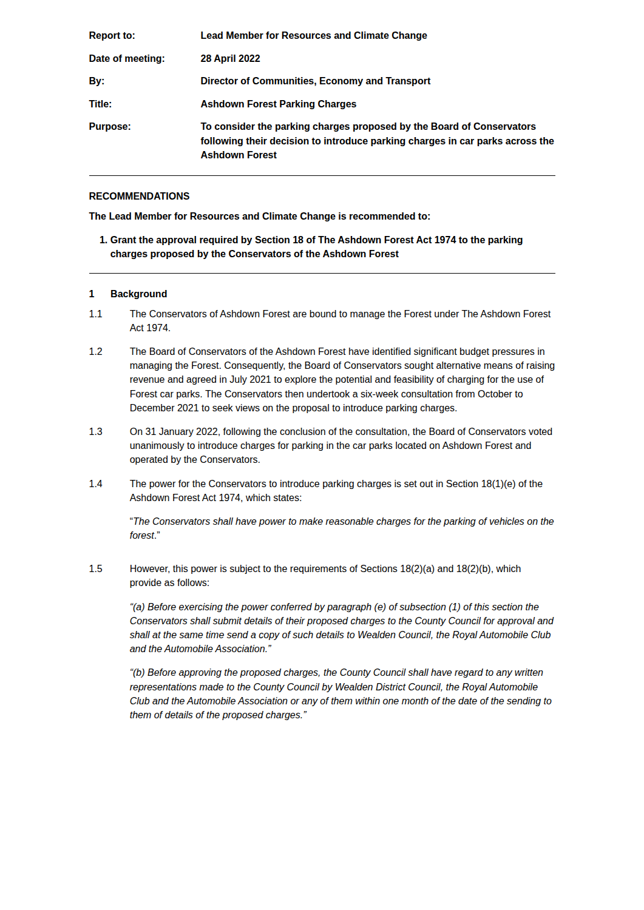| Report to: | Lead Member for Resources and Climate Change |
| Date of meeting: | 28 April 2022 |
| By: | Director of Communities, Economy and Transport |
| Title: | Ashdown Forest Parking Charges |
| Purpose: | To consider the parking charges proposed by the Board of Conservators following their decision to introduce parking charges in car parks across the Ashdown Forest |
RECOMMENDATIONS
The Lead Member for Resources and Climate Change is recommended to:
Grant the approval required by Section 18 of The Ashdown Forest Act 1974 to the parking charges proposed by the Conservators of the Ashdown Forest
1 Background
1.1
The Conservators of Ashdown Forest are bound to manage the Forest under The Ashdown Forest Act 1974.
1.2
The Board of Conservators of the Ashdown Forest have identified significant budget pressures in managing the Forest. Consequently, the Board of Conservators sought alternative means of raising revenue and agreed in July 2021 to explore the potential and feasibility of charging for the use of Forest car parks. The Conservators then undertook a six-week consultation from October to December 2021 to seek views on the proposal to introduce parking charges.
1.3
On 31 January 2022, following the conclusion of the consultation, the Board of Conservators voted unanimously to introduce charges for parking in the car parks located on Ashdown Forest and operated by the Conservators.
1.4
The power for the Conservators to introduce parking charges is set out in Section 18(1)(e) of the Ashdown Forest Act 1974, which states:
“The Conservators shall have power to make reasonable charges for the parking of vehicles on the forest.”
1.5
However, this power is subject to the requirements of Sections 18(2)(a) and 18(2)(b), which provide as follows:
“(a) Before exercising the power conferred by paragraph (e) of subsection (1) of this section the Conservators shall submit details of their proposed charges to the County Council for approval and shall at the same time send a copy of such details to Wealden Council, the Royal Automobile Club and the Automobile Association.”
“(b) Before approving the proposed charges, the County Council shall have regard to any written representations made to the County Council by Wealden District Council, the Royal Automobile Club and the Automobile Association or any of them within one month of the date of the sending to them of details of the proposed charges.”